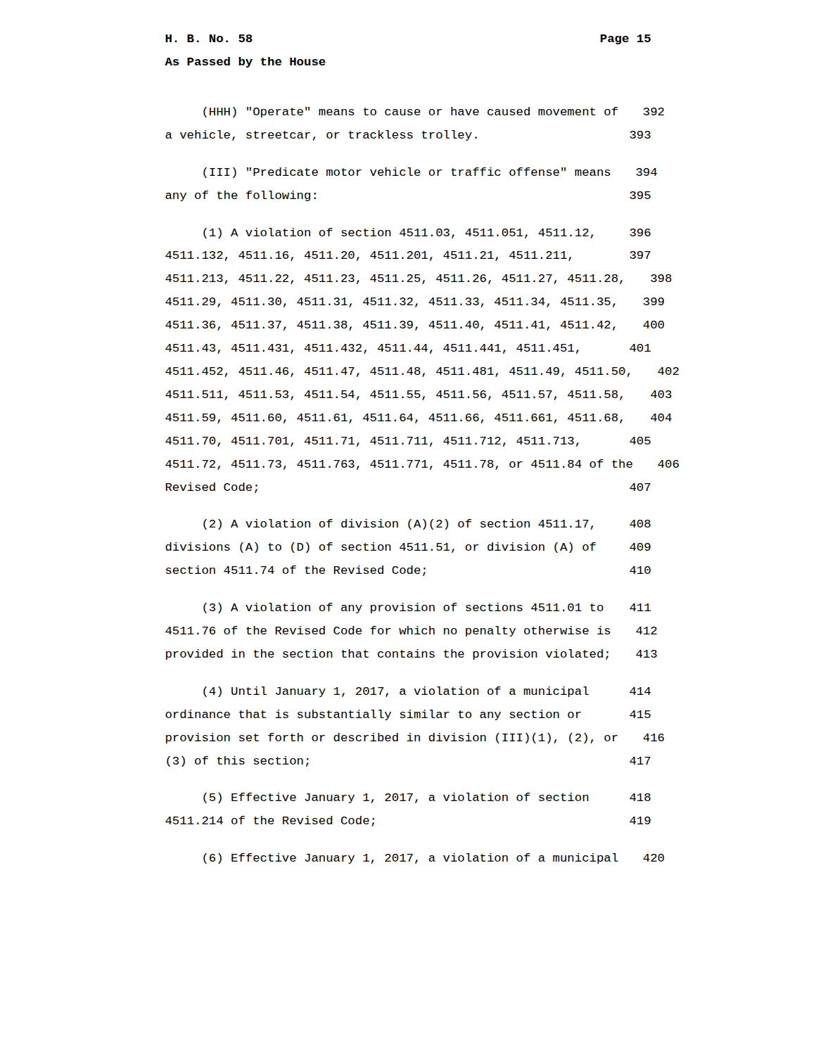H. B. No. 58 As Passed by the House
Page 15
(HHH) "Operate" means to cause or have caused movement of 392 a vehicle, streetcar, or trackless trolley. 393
(III) "Predicate motor vehicle or traffic offense" means 394 any of the following: 395
(1) A violation of section 4511.03, 4511.051, 4511.12, 396 4511.132, 4511.16, 4511.20, 4511.201, 4511.21, 4511.211, 397 4511.213, 4511.22, 4511.23, 4511.25, 4511.26, 4511.27, 4511.28, 398 4511.29, 4511.30, 4511.31, 4511.32, 4511.33, 4511.34, 4511.35, 399 4511.36, 4511.37, 4511.38, 4511.39, 4511.40, 4511.41, 4511.42, 400 4511.43, 4511.431, 4511.432, 4511.44, 4511.441, 4511.451, 401 4511.452, 4511.46, 4511.47, 4511.48, 4511.481, 4511.49, 4511.50, 402 4511.511, 4511.53, 4511.54, 4511.55, 4511.56, 4511.57, 4511.58, 403 4511.59, 4511.60, 4511.61, 4511.64, 4511.66, 4511.661, 4511.68, 404 4511.70, 4511.701, 4511.71, 4511.711, 4511.712, 4511.713, 405 4511.72, 4511.73, 4511.763, 4511.771, 4511.78, or 4511.84 of the 406 Revised Code; 407
(2) A violation of division (A)(2) of section 4511.17, 408 divisions (A) to (D) of section 4511.51, or division (A) of 409 section 4511.74 of the Revised Code; 410
(3) A violation of any provision of sections 4511.01 to 411 4511.76 of the Revised Code for which no penalty otherwise is 412 provided in the section that contains the provision violated; 413
(4) Until January 1, 2017, a violation of a municipal 414 ordinance that is substantially similar to any section or 415 provision set forth or described in division (III)(1), (2), or 416 (3) of this section; 417
(5) Effective January 1, 2017, a violation of section 418 4511.214 of the Revised Code; 419
(6) Effective January 1, 2017, a violation of a municipal 420